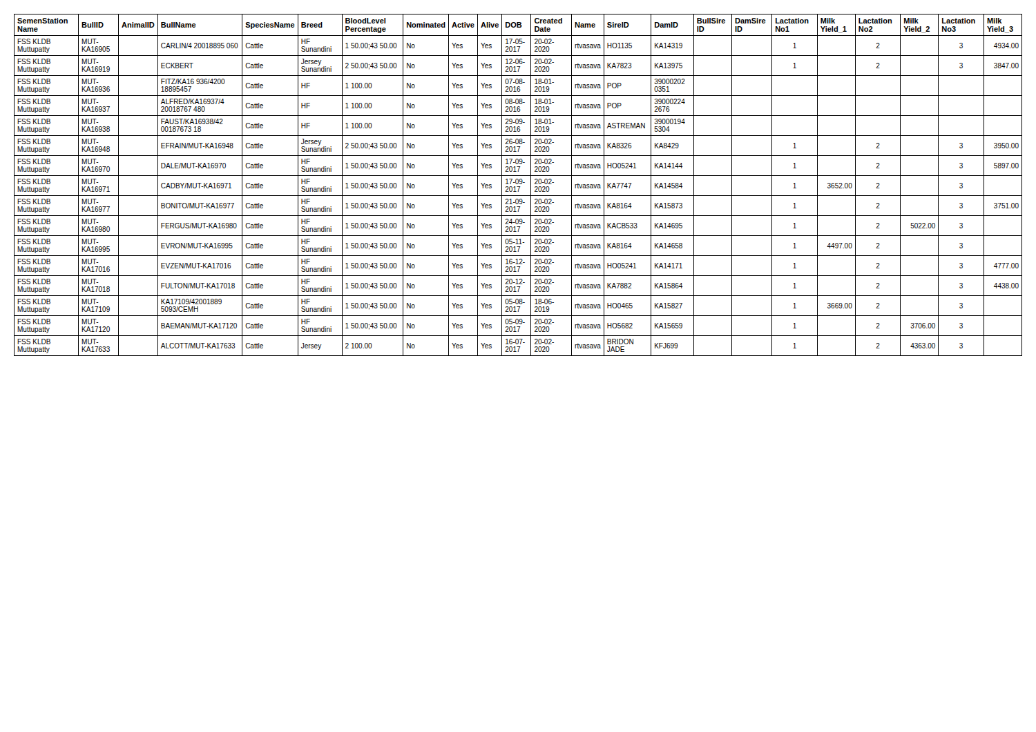| SemenStation Name | BullID | AnimalID | BullName | SpeciesName | Breed | BloodLevel Percentage | Nominated | Active | Alive | DOB | Created Date | Name | SireID | DamID | BullSire ID | DamSire ID | Lactation No1 | Milk Yield_1 | Lactation No2 | Milk Yield_2 | Lactation No3 | Milk Yield_3 |
| --- | --- | --- | --- | --- | --- | --- | --- | --- | --- | --- | --- | --- | --- | --- | --- | --- | --- | --- | --- | --- | --- | --- |
| FSS KLDB Muttupatty | MUT-KA16905 | | CARLIN/4 20018895 060 | Cattle | HF Sunandini | 1 50.00;43 50.00 | No | Yes | Yes | 17-05-2017 | 20-02-2020 | rtvasava | HO1135 | KA14319 | | | 1 | | 2 | | 3 | 4934.00 |
| FSS KLDB Muttupatty | MUT-KA16919 | | ECKBERT | Cattle | Jersey Sunandini | 2 50.00;43 50.00 | No | Yes | Yes | 12-06-2017 | 20-02-2020 | rtvasava | KA7823 | KA13975 | | | 1 | | 2 | | 3 | 3847.00 |
| FSS KLDB Muttupatty | MUT-KA16936 | | FITZ/KA16 936/4200 18895457 | Cattle | HF | 1 100.00 | No | Yes | Yes | 07-08-2016 | 18-01-2019 | rtvasava | POP | 39000202 0351 | | | | | | | | |
| FSS KLDB Muttupatty | MUT-KA16937 | | ALFRED/KA16937/4 20018767 480 | Cattle | HF | 1 100.00 | No | Yes | Yes | 08-08-2016 | 18-01-2019 | rtvasava | POP | 39000224 2676 | | | | | | | | |
| FSS KLDB Muttupatty | MUT-KA16938 | | FAUST/KA16938/42 00187673 18 | Cattle | HF | 1 100.00 | No | Yes | Yes | 29-09-2016 | 18-01-2019 | rtvasava | ASTREMAN | 39000194 5304 | | | | | | | | |
| FSS KLDB Muttupatty | MUT-KA16948 | | EFRAIN/MUT-KA16948 | Cattle | Jersey Sunandini | 2 50.00;43 50.00 | No | Yes | Yes | 26-08-2017 | 20-02-2020 | rtvasava | KA8326 | KA8429 | | | 1 | | 2 | | 3 | 3950.00 |
| FSS KLDB Muttupatty | MUT-KA16970 | | DALE/MUT-KA16970 | Cattle | HF Sunandini | 1 50.00;43 50.00 | No | Yes | Yes | 17-09-2017 | 20-02-2020 | rtvasava | HO05241 | KA14144 | | | 1 | | 2 | | 3 | 5897.00 |
| FSS KLDB Muttupatty | MUT-KA16971 | | CADBY/MUT-KA16971 | Cattle | HF Sunandini | 1 50.00;43 50.00 | No | Yes | Yes | 17-09-2017 | 20-02-2020 | rtvasava | KA7747 | KA14584 | | | 1 | 3652.00 | 2 | | 3 | |
| FSS KLDB Muttupatty | MUT-KA16977 | | BONITO/MUT-KA16977 | Cattle | HF Sunandini | 1 50.00;43 50.00 | No | Yes | Yes | 21-09-2017 | 20-02-2020 | rtvasava | KA8164 | KA15873 | | | 1 | | 2 | | 3 | 3751.00 |
| FSS KLDB Muttupatty | MUT-KA16980 | | FERGUS/MUT-KA16980 | Cattle | HF Sunandini | 1 50.00;43 50.00 | No | Yes | Yes | 24-09-2017 | 20-02-2020 | rtvasava | KACB533 | KA14695 | | | 1 | | 2 | 5022.00 | 3 | |
| FSS KLDB Muttupatty | MUT-KA16995 | | EVRON/MUT-KA16995 | Cattle | HF Sunandini | 1 50.00;43 50.00 | No | Yes | Yes | 05-11-2017 | 20-02-2020 | rtvasava | KA8164 | KA14658 | | | 1 | 4497.00 | 2 | | 3 | |
| FSS KLDB Muttupatty | MUT-KA17016 | | EVZEN/MUT-KA17016 | Cattle | HF Sunandini | 1 50.00;43 50.00 | No | Yes | Yes | 16-12-2017 | 20-02-2020 | rtvasava | HO05241 | KA14171 | | | 1 | | 2 | | 3 | 4777.00 |
| FSS KLDB Muttupatty | MUT-KA17018 | | FULTON/MUT-KA17018 | Cattle | HF Sunandini | 1 50.00;43 50.00 | No | Yes | Yes | 20-12-2017 | 20-02-2020 | rtvasava | KA7882 | KA15864 | | | 1 | | 2 | | 3 | 4438.00 |
| FSS KLDB Muttupatty | MUT-KA17109 | | KA17109/42001889 5093/CEMH | Cattle | HF Sunandini | 1 50.00;43 50.00 | No | Yes | Yes | 05-08-2017 | 18-06-2019 | rtvasava | HO0465 | KA15827 | | | 1 | 3669.00 | 2 | | 3 | |
| FSS KLDB Muttupatty | MUT-KA17120 | | BAEMAN/MUT-KA17120 | Cattle | HF Sunandini | 1 50.00;43 50.00 | No | Yes | Yes | 05-09-2017 | 20-02-2020 | rtvasava | HO5682 | KA15659 | | | 1 | | 2 | 3706.00 | 3 | |
| FSS KLDB Muttupatty | MUT-KA17633 | | ALCOTT/MUT-KA17633 | Cattle | Jersey | 2 100.00 | No | Yes | Yes | 16-07-2017 | 20-02-2020 | rtvasava | BRIDON JADE | KFJ699 | | | 1 | | 2 | 4363.00 | 3 | |